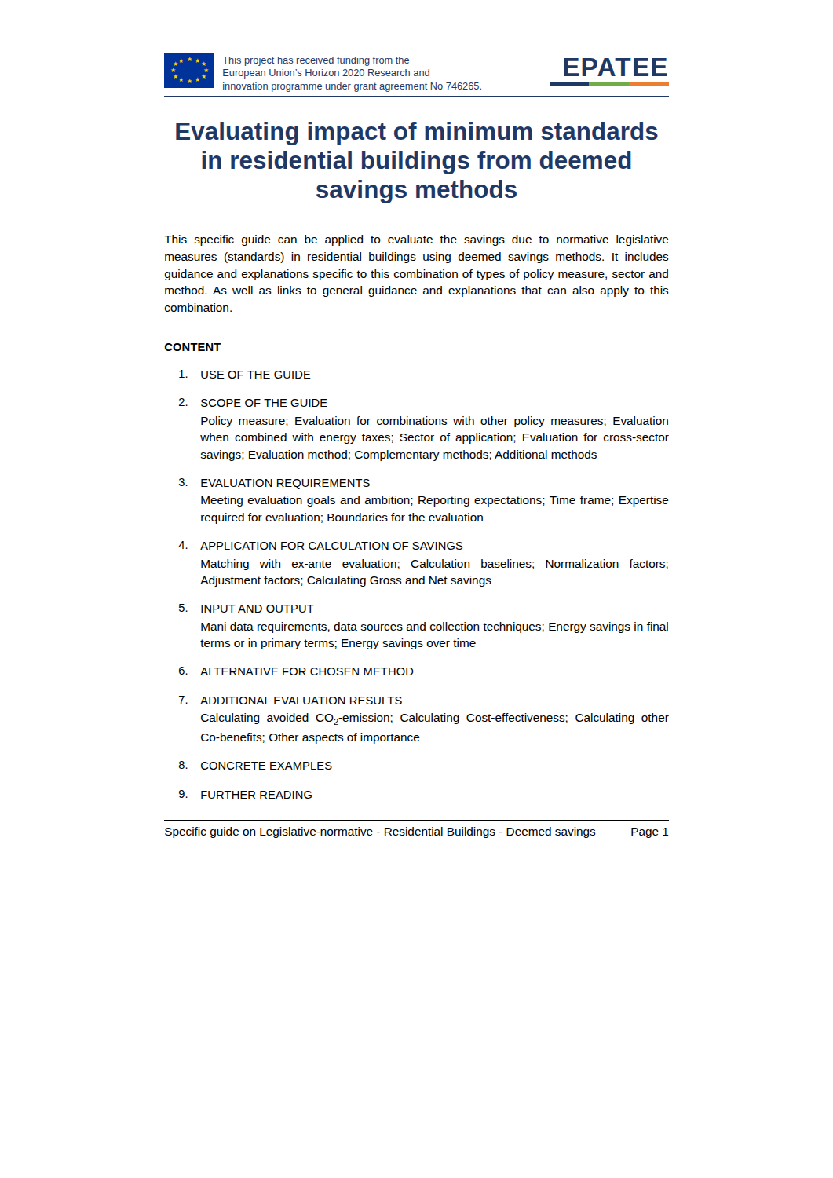★ ★ ★ ★ ★ ★ ★ ★ ★ ★ ★ ★
This project has received funding from the
European Union’s Horizon 2020 Research and
innovation programme under grant agreement No 746265.
EPATEE
Evaluating impact of minimum standards in residential buildings from deemed savings methods
This specific guide can be applied to evaluate the savings due to normative legislative measures (standards) in residential buildings using deemed savings methods. It includes guidance and explanations specific to this combination of types of policy measure, sector and method. As well as links to general guidance and explanations that can also apply to this combination.
CONTENT
USE OF THE GUIDE
SCOPE OF THE GUIDE Policy measure; Evaluation for combinations with other policy measures; Evaluation when combined with energy taxes; Sector of application; Evaluation for cross-sector savings; Evaluation method; Complementary methods; Additional methods
EVALUATION REQUIREMENTS Meeting evaluation goals and ambition; Reporting expectations; Time frame; Expertise required for evaluation; Boundaries for the evaluation
APPLICATION FOR CALCULATION OF SAVINGS Matching with ex-ante evaluation; Calculation baselines; Normalization factors; Adjustment factors; Calculating Gross and Net savings
INPUT AND OUTPUT Mani data requirements, data sources and collection techniques; Energy savings in final terms or in primary terms; Energy savings over time
ALTERNATIVE FOR CHOSEN METHOD
ADDITIONAL EVALUATION RESULTS Calculating avoided CO2-emission; Calculating Cost-effectiveness; Calculating other Co-benefits; Other aspects of importance
CONCRETE EXAMPLES
FURTHER READING
Specific guide on Legislative-normative - Residential Buildings - Deemed savings Page 1